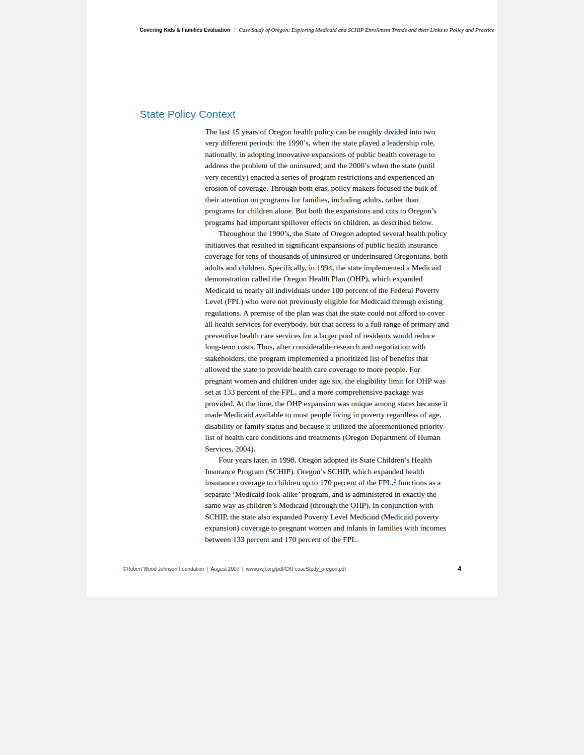Covering Kids & Families Evaluation Case Study of Oregon: Exploring Medicaid and SCHIP Enrollment Trends and their Links to Policy and Practice
State Policy Context
The last 15 years of Oregon health policy can be roughly divided into two very different periods: the 1990’s, when the state played a leadership role, nationally, in adopting innovative expansions of public health coverage to address the problem of the uninsured; and the 2000’s when the state (until very recently) enacted a series of program restrictions and experienced an erosion of coverage. Through both eras, policy makers focused the bulk of their attention on programs for families, including adults, rather than programs for children alone. But both the expansions and cuts to Oregon’s programs had important spillover effects on children, as described below.
Throughout the 1990’s, the State of Oregon adopted several health policy initiatives that resulted in significant expansions of public health insurance coverage for tens of thousands of uninsured or underinsured Oregonians, both adults and children. Specifically, in 1994, the state implemented a Medicaid demonstration called the Oregon Health Plan (OHP), which expanded Medicaid to nearly all individuals under 100 percent of the Federal Poverty Level (FPL) who were not previously eligible for Medicaid through existing regulations. A premise of the plan was that the state could not afford to cover all health services for everybody, but that access to a full range of primary and preventive health care services for a larger pool of residents would reduce long-term costs. Thus, after considerable research and negotiation with stakeholders, the program implemented a prioritized list of benefits that allowed the state to provide health care coverage to more people. For pregnant women and children under age six, the eligibility limit for OHP was set at 133 percent of the FPL, and a more comprehensive package was provided. At the time, the OHP expansion was unique among states because it made Medicaid available to most people living in poverty regardless of age, disability or family status and because it utilized the aforementioned priority list of health care conditions and treatments (Oregon Department of Human Services, 2004).
Four years later, in 1998, Oregon adopted its State Children’s Health Insurance Program (SCHIP). Oregon’s SCHIP, which expanded health insurance coverage to children up to 170 percent of the FPL,2 functions as a separate ‘Medicaid look-alike’ program, and is administered in exactly the same way as children’s Medicaid (through the OHP). In conjunction with SCHIP, the state also expanded Poverty Level Medicaid (Medicaid poverty expansion) coverage to pregnant women and infants in families with incomes between 133 percent and 170 percent of the FPL.
©Robert Wood Johnson Foundation August 2007 www.rwjf.org/pdf/CKFcaseStudy_oregon.pdf
4